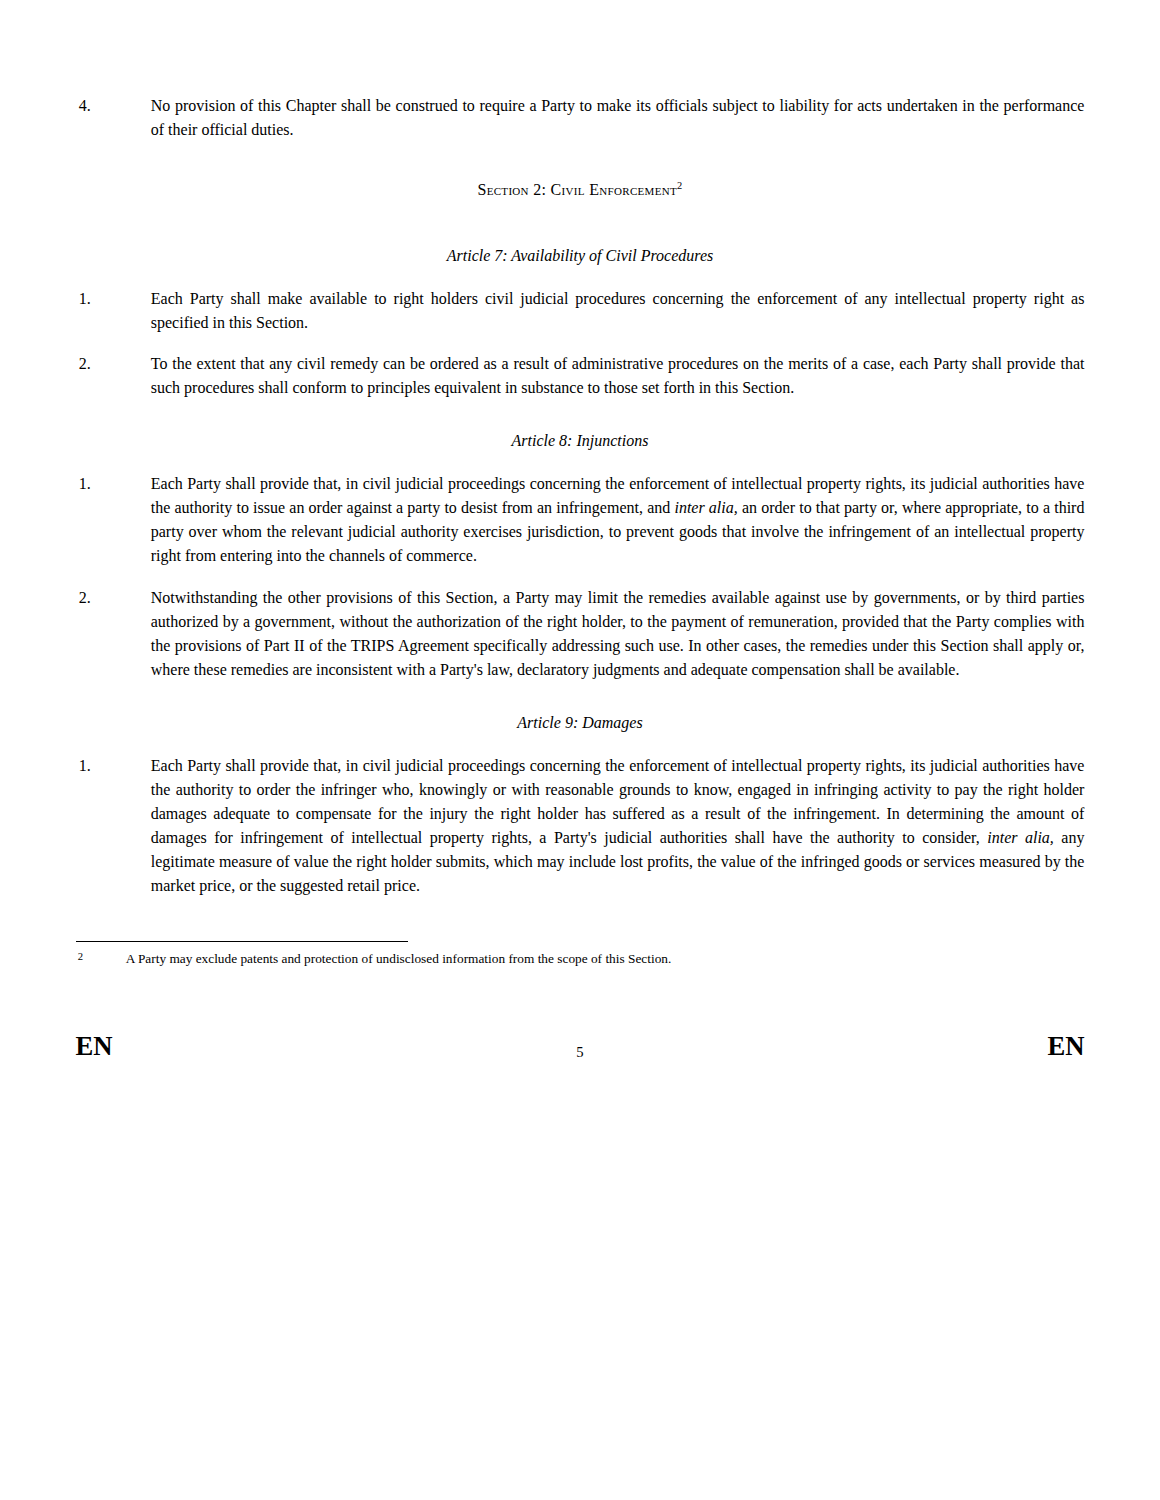4.
No provision of this Chapter shall be construed to require a Party to make its officials subject to liability for acts undertaken in the performance of their official duties.
Section 2: Civil Enforcement2
Article 7: Availability of Civil Procedures
1.
Each Party shall make available to right holders civil judicial procedures concerning the enforcement of any intellectual property right as specified in this Section.
2.
To the extent that any civil remedy can be ordered as a result of administrative procedures on the merits of a case, each Party shall provide that such procedures shall conform to principles equivalent in substance to those set forth in this Section.
Article 8: Injunctions
1.
Each Party shall provide that, in civil judicial proceedings concerning the enforcement of intellectual property rights, its judicial authorities have the authority to issue an order against a party to desist from an infringement, and inter alia, an order to that party or, where appropriate, to a third party over whom the relevant judicial authority exercises jurisdiction, to prevent goods that involve the infringement of an intellectual property right from entering into the channels of commerce.
2.
Notwithstanding the other provisions of this Section, a Party may limit the remedies available against use by governments, or by third parties authorized by a government, without the authorization of the right holder, to the payment of remuneration, provided that the Party complies with the provisions of Part II of the TRIPS Agreement specifically addressing such use. In other cases, the remedies under this Section shall apply or, where these remedies are inconsistent with a Party's law, declaratory judgments and adequate compensation shall be available.
Article 9: Damages
1.
Each Party shall provide that, in civil judicial proceedings concerning the enforcement of intellectual property rights, its judicial authorities have the authority to order the infringer who, knowingly or with reasonable grounds to know, engaged in infringing activity to pay the right holder damages adequate to compensate for the injury the right holder has suffered as a result of the infringement. In determining the amount of damages for infringement of intellectual property rights, a Party's judicial authorities shall have the authority to consider, inter alia, any legitimate measure of value the right holder submits, which may include lost profits, the value of the infringed goods or services measured by the market price, or the suggested retail price.
2
A Party may exclude patents and protection of undisclosed information from the scope of this Section.
EN
5
EN